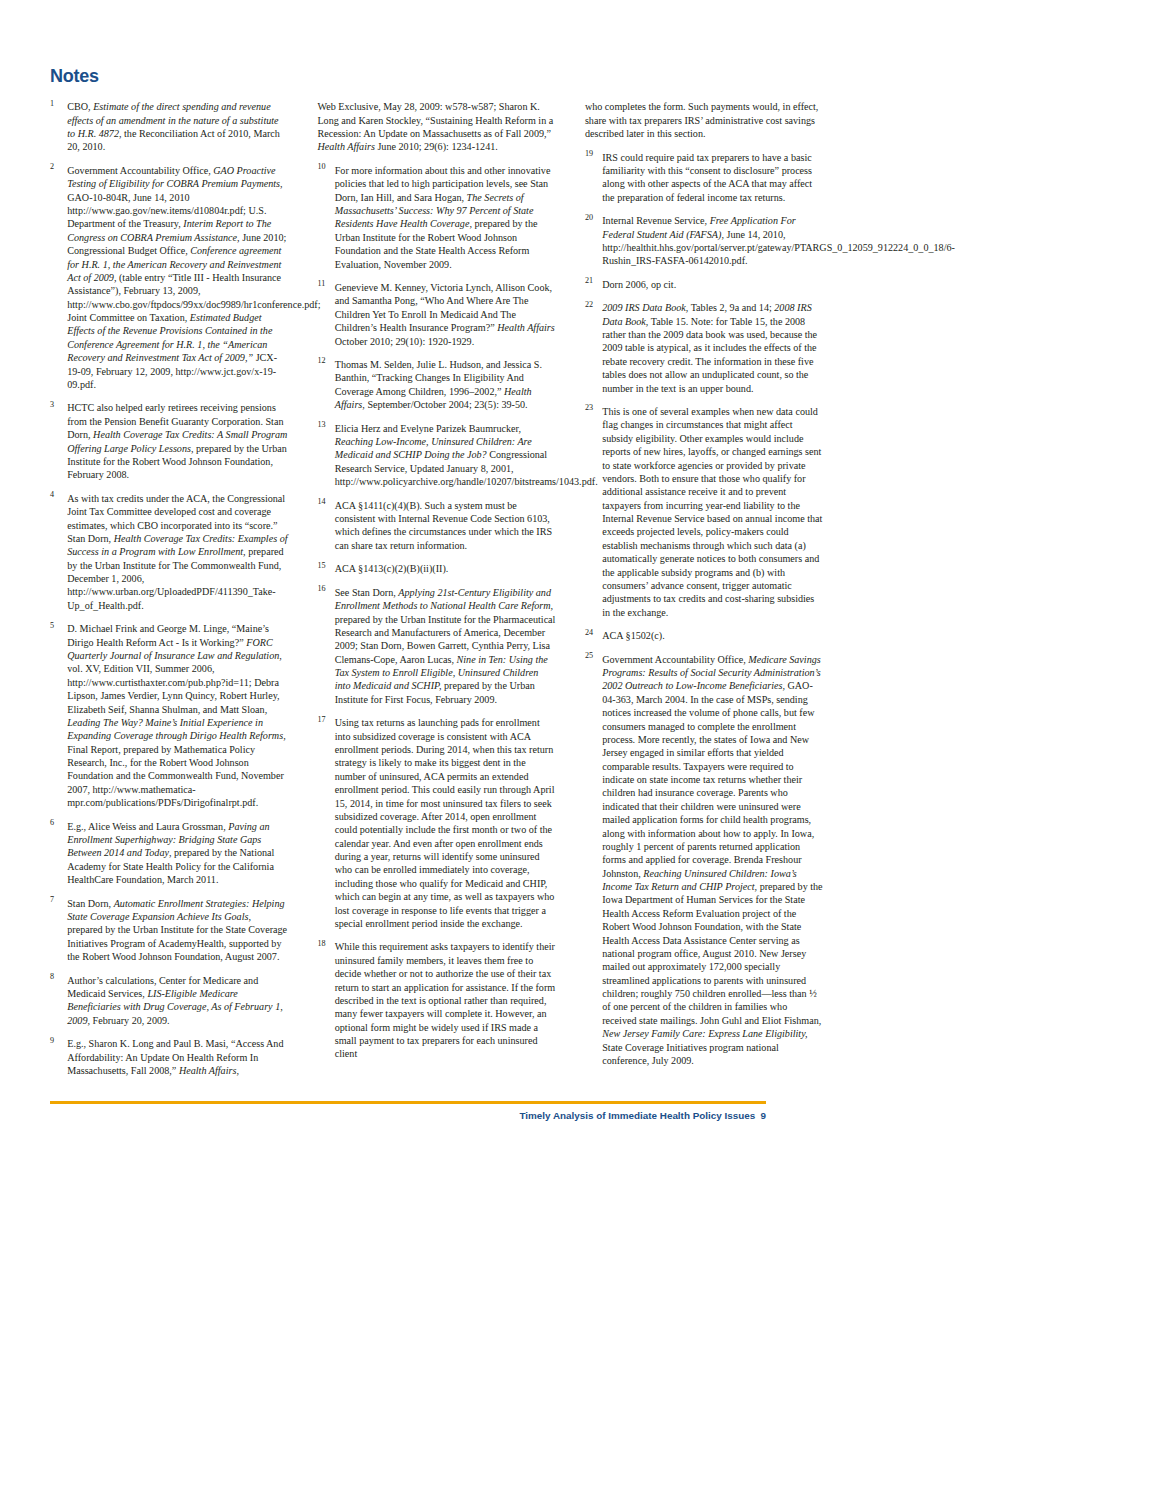Notes
1 CBO, Estimate of the direct spending and revenue effects of an amendment in the nature of a substitute to H.R. 4872, the Reconciliation Act of 2010, March 20, 2010.
2 Government Accountability Office, GAO Proactive Testing of Eligibility for COBRA Premium Payments, GAO-10-804R, June 14, 2010 http://www.gao.gov/new.items/d10804r.pdf; U.S. Department of the Treasury, Interim Report to The Congress on COBRA Premium Assistance, June 2010; Congressional Budget Office, Conference agreement for H.R. 1, the American Recovery and Reinvestment Act of 2009, (table entry “Title III - Health Insurance Assistance”), February 13, 2009, http://www.cbo.gov/ftpdocs/99xx/doc9989/hr1conference.pdf; Joint Committee on Taxation, Estimated Budget Effects of the Revenue Provisions Contained in the Conference Agreement for H.R. 1, the “American Recovery and Reinvestment Tax Act of 2009,” JCX-19-09, February 12, 2009, http://www.jct.gov/x-19-09.pdf.
3 HCTC also helped early retirees receiving pensions from the Pension Benefit Guaranty Corporation. Stan Dorn, Health Coverage Tax Credits: A Small Program Offering Large Policy Lessons, prepared by the Urban Institute for the Robert Wood Johnson Foundation, February 2008.
4 As with tax credits under the ACA, the Congressional Joint Tax Committee developed cost and coverage estimates, which CBO incorporated into its “score.” Stan Dorn, Health Coverage Tax Credits: Examples of Success in a Program with Low Enrollment, prepared by the Urban Institute for The Commonwealth Fund, December 1, 2006, http://www.urban.org/UploadedPDF/411390_Take-Up_of_Health.pdf.
5 D. Michael Frink and George M. Linge, “Maine’s Dirigo Health Reform Act - Is it Working?” FORC Quarterly Journal of Insurance Law and Regulation, vol. XV, Edition VII, Summer 2006, http://www.curtisthaxter.com/pub.php?id=11; Debra Lipson, James Verdier, Lynn Quincy, Robert Hurley, Elizabeth Seif, Shanna Shulman, and Matt Sloan, Leading The Way? Maine’s Initial Experience in Expanding Coverage through Dirigo Health Reforms, Final Report, prepared by Mathematica Policy Research, Inc., for the Robert Wood Johnson Foundation and the Commonwealth Fund, November 2007, http://www.mathematica-mpr.com/publications/PDFs/Dirigofinalrpt.pdf.
6 E.g., Alice Weiss and Laura Grossman, Paving an Enrollment Superhighway: Bridging State Gaps Between 2014 and Today, prepared by the National Academy for State Health Policy for the California HealthCare Foundation, March 2011.
7 Stan Dorn, Automatic Enrollment Strategies: Helping State Coverage Expansion Achieve Its Goals, prepared by the Urban Institute for the State Coverage Initiatives Program of AcademyHealth, supported by the Robert Wood Johnson Foundation, August 2007.
8 Author’s calculations, Center for Medicare and Medicaid Services, LIS-Eligible Medicare Beneficiaries with Drug Coverage, As of February 1, 2009, February 20, 2009.
9 E.g., Sharon K. Long and Paul B. Masi, “Access And Affordability: An Update On Health Reform In Massachusetts, Fall 2008,” Health Affairs,
Web Exclusive, May 28, 2009: w578-w587; Sharon K. Long and Karen Stockley, “Sustaining Health Reform in a Recession: An Update on Massachusetts as of Fall 2009,” Health Affairs June 2010; 29(6): 1234-1241.
10 For more information about this and other innovative policies that led to high participation levels, see Stan Dorn, Ian Hill, and Sara Hogan, The Secrets of Massachusetts’ Success: Why 97 Percent of State Residents Have Health Coverage, prepared by the Urban Institute for the Robert Wood Johnson Foundation and the State Health Access Reform Evaluation, November 2009.
11 Genevieve M. Kenney, Victoria Lynch, Allison Cook, and Samantha Pong, “Who And Where Are The Children Yet To Enroll In Medicaid And The Children’s Health Insurance Program?” Health Affairs October 2010; 29(10): 1920-1929.
12 Thomas M. Selden, Julie L. Hudson, and Jessica S. Banthin, “Tracking Changes In Eligibility And Coverage Among Children, 1996–2002,” Health Affairs, September/October 2004; 23(5): 39-50.
13 Elicia Herz and Evelyne Parizek Baumrucker, Reaching Low-Income, Uninsured Children: Are Medicaid and SCHIP Doing the Job? Congressional Research Service, Updated January 8, 2001, http://www.policyarchive.org/handle/10207/bitstreams/1043.pdf.
14 ACA §1411(c)(4)(B). Such a system must be consistent with Internal Revenue Code Section 6103, which defines the circumstances under which the IRS can share tax return information.
15 ACA §1413(c)(2)(B)(ii)(II).
16 See Stan Dorn, Applying 21st-Century Eligibility and Enrollment Methods to National Health Care Reform, prepared by the Urban Institute for the Pharmaceutical Research and Manufacturers of America, December 2009; Stan Dorn, Bowen Garrett, Cynthia Perry, Lisa Clemans-Cope, Aaron Lucas, Nine in Ten: Using the Tax System to Enroll Eligible, Uninsured Children into Medicaid and SCHIP, prepared by the Urban Institute for First Focus, February 2009.
17 Using tax returns as launching pads for enrollment into subsidized coverage is consistent with ACA enrollment periods. During 2014, when this tax return strategy is likely to make its biggest dent in the number of uninsured, ACA permits an extended enrollment period. This could easily run through April 15, 2014, in time for most uninsured tax filers to seek subsidized coverage. After 2014, open enrollment could potentially include the first month or two of the calendar year. And even after open enrollment ends during a year, returns will identify some uninsured who can be enrolled immediately into coverage, including those who qualify for Medicaid and CHIP, which can begin at any time, as well as taxpayers who lost coverage in response to life events that trigger a special enrollment period inside the exchange.
18 While this requirement asks taxpayers to identify their uninsured family members, it leaves them free to decide whether or not to authorize the use of their tax return to start an application for assistance. If the form described in the text is optional rather than required, many fewer taxpayers will complete it. However, an optional form might be widely used if IRS made a small payment to tax preparers for each uninsured client
who completes the form. Such payments would, in effect, share with tax preparers IRS’ administrative cost savings described later in this section.
19 IRS could require paid tax preparers to have a basic familiarity with this “consent to disclosure” process along with other aspects of the ACA that may affect the preparation of federal income tax returns.
20 Internal Revenue Service, Free Application For Federal Student Aid (FAFSA), June 14, 2010, http://healthit.hhs.gov/portal/server.pt/gateway/PTARGS_0_12059_912224_0_0_18/6-Rushin_IRS-FASFA-06142010.pdf.
21 Dorn 2006, op cit.
222009 IRS Data Book, Tables 2, 9a and 14; 2008 IRS Data Book, Table 15. Note: for Table 15, the 2008 rather than the 2009 data book was used, because the 2009 table is atypical, as it includes the effects of the rebate recovery credit. The information in these five tables does not allow an unduplicated count, so the number in the text is an upper bound.
23 This is one of several examples when new data could flag changes in circumstances that might affect subsidy eligibility. Other examples would include reports of new hires, layoffs, or changed earnings sent to state workforce agencies or provided by private vendors. Both to ensure that those who qualify for additional assistance receive it and to prevent taxpayers from incurring year-end liability to the Internal Revenue Service based on annual income that exceeds projected levels, policy-makers could establish mechanisms through which such data (a) automatically generate notices to both consumers and the applicable subsidy programs and (b) with consumers’ advance consent, trigger automatic adjustments to tax credits and cost-sharing subsidies in the exchange.
24 ACA §1502(c).
25 Government Accountability Office, Medicare Savings Programs: Results of Social Security Administration’s 2002 Outreach to Low-Income Beneficiaries, GAO-04-363, March 2004. In the case of MSPs, sending notices increased the volume of phone calls, but few consumers managed to complete the enrollment process. More recently, the states of Iowa and New Jersey engaged in similar efforts that yielded comparable results. Taxpayers were required to indicate on state income tax returns whether their children had insurance coverage. Parents who indicated that their children were uninsured were mailed application forms for child health programs, along with information about how to apply. In Iowa, roughly 1 percent of parents returned application forms and applied for coverage. Brenda Freshour Johnston, Reaching Uninsured Children: Iowa’s Income Tax Return and CHIP Project, prepared by the Iowa Department of Human Services for the State Health Access Reform Evaluation project of the Robert Wood Johnson Foundation, with the State Health Access Data Assistance Center serving as national program office, August 2010. New Jersey mailed out approximately 172,000 specially streamlined applications to parents with uninsured children; roughly 750 children enrolled—less than ½ of one percent of the children in families who received state mailings. John Guhl and Eliot Fishman, New Jersey Family Care: Express Lane Eligibility, State Coverage Initiatives program national conference, July 2009.
Timely Analysis of Immediate Health Policy Issues 9